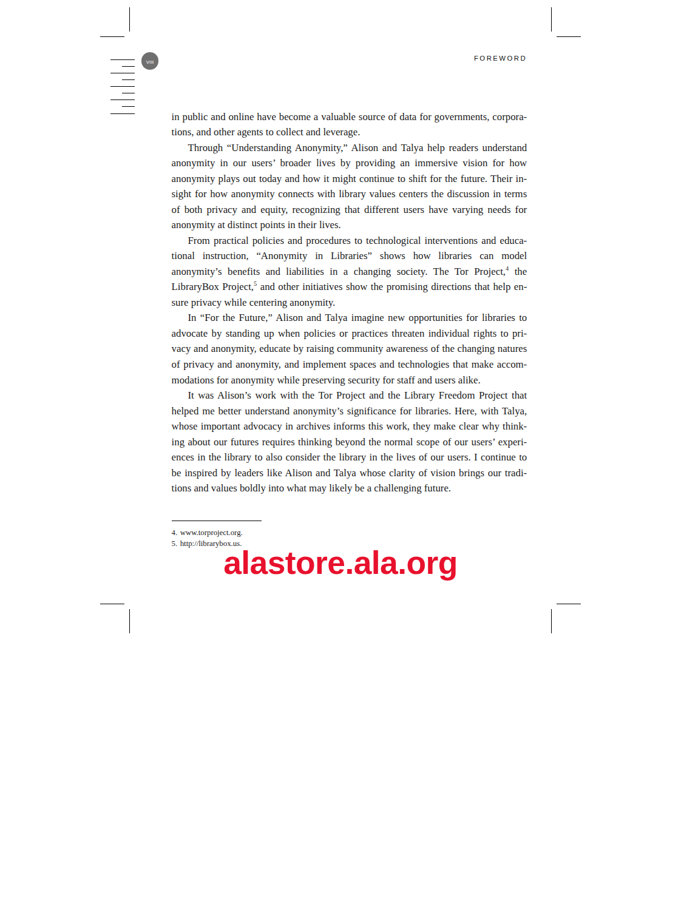viii
Foreword
in public and online have become a valuable source of data for governments, corporations, and other agents to collect and leverage.
Through “Understanding Anonymity,” Alison and Talya help readers understand anonymity in our users’ broader lives by providing an immersive vision for how anonymity plays out today and how it might continue to shift for the future. Their insight for how anonymity connects with library values centers the discussion in terms of both privacy and equity, recognizing that different users have varying needs for anonymity at distinct points in their lives.
From practical policies and procedures to technological interventions and educational instruction, “Anonymity in Libraries” shows how libraries can model anonymity’s benefits and liabilities in a changing society. The Tor Project,4 the LibraryBox Project,5 and other initiatives show the promising directions that help ensure privacy while centering anonymity.
In “For the Future,” Alison and Talya imagine new opportunities for libraries to advocate by standing up when policies or practices threaten individual rights to privacy and anonymity, educate by raising community awareness of the changing natures of privacy and anonymity, and implement spaces and technologies that make accommodations for anonymity while preserving security for staff and users alike.
It was Alison’s work with the Tor Project and the Library Freedom Project that helped me better understand anonymity’s significance for libraries. Here, with Talya, whose important advocacy in archives informs this work, they make clear why thinking about our futures requires thinking beyond the normal scope of our users’ experiences in the library to also consider the library in the lives of our users. I continue to be inspired by leaders like Alison and Talya whose clarity of vision brings our traditions and values boldly into what may likely be a challenging future.
4. www.torproject.org.
5. http://librarybox.us.
alastore.ala.org